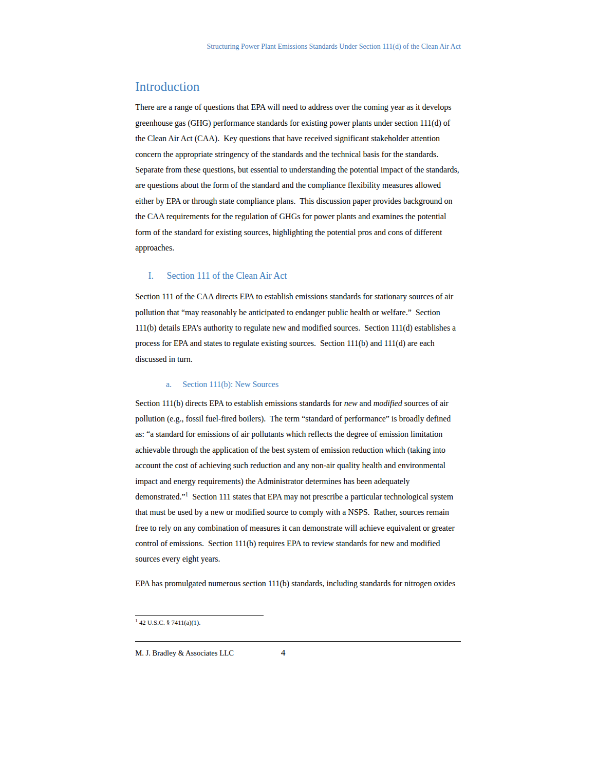Structuring Power Plant Emissions Standards Under Section 111(d) of the Clean Air Act
Introduction
There are a range of questions that EPA will need to address over the coming year as it develops greenhouse gas (GHG) performance standards for existing power plants under section 111(d) of the Clean Air Act (CAA). Key questions that have received significant stakeholder attention concern the appropriate stringency of the standards and the technical basis for the standards. Separate from these questions, but essential to understanding the potential impact of the standards, are questions about the form of the standard and the compliance flexibility measures allowed either by EPA or through state compliance plans. This discussion paper provides background on the CAA requirements for the regulation of GHGs for power plants and examines the potential form of the standard for existing sources, highlighting the potential pros and cons of different approaches.
Section 111 of the Clean Air Act
Section 111 of the CAA directs EPA to establish emissions standards for stationary sources of air pollution that “may reasonably be anticipated to endanger public health or welfare.” Section 111(b) details EPA’s authority to regulate new and modified sources. Section 111(d) establishes a process for EPA and states to regulate existing sources. Section 111(b) and 111(d) are each discussed in turn.
Section 111(b): New Sources
Section 111(b) directs EPA to establish emissions standards for new and modified sources of air pollution (e.g., fossil fuel-fired boilers). The term “standard of performance” is broadly defined as: “a standard for emissions of air pollutants which reflects the degree of emission limitation achievable through the application of the best system of emission reduction which (taking into account the cost of achieving such reduction and any non-air quality health and environmental impact and energy requirements) the Administrator determines has been adequately demonstrated.”1 Section 111 states that EPA may not prescribe a particular technological system that must be used by a new or modified source to comply with a NSPS. Rather, sources remain free to rely on any combination of measures it can demonstrate will achieve equivalent or greater control of emissions. Section 111(b) requires EPA to review standards for new and modified sources every eight years.
EPA has promulgated numerous section 111(b) standards, including standards for nitrogen oxides
1 42 U.S.C. § 7411(a)(1).
M. J. Bradley & Associates LLC
4